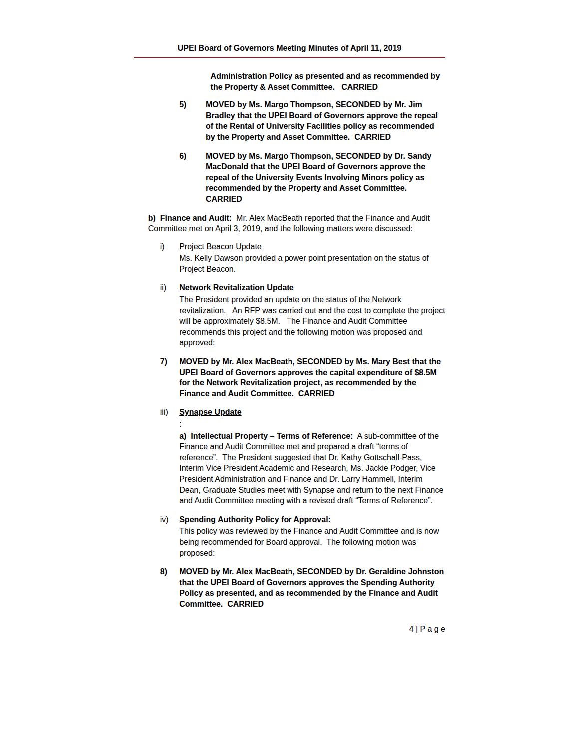UPEI Board of Governors Meeting Minutes of April 11, 2019
Administration Policy as presented and as recommended by the Property & Asset Committee. CARRIED
5)
MOVED by Ms. Margo Thompson, SECONDED by Mr. Jim Bradley that the UPEI Board of Governors approve the repeal of the Rental of University Facilities policy as recommended by the Property and Asset Committee. CARRIED
6)
MOVED by Ms. Margo Thompson, SECONDED by Dr. Sandy MacDonald that the UPEI Board of Governors approve the repeal of the University Events Involving Minors policy as recommended by the Property and Asset Committee. CARRIED
b) Finance and Audit: Mr. Alex MacBeath reported that the Finance and Audit Committee met on April 3, 2019, and the following matters were discussed:
i)
Project Beacon Update Ms. Kelly Dawson provided a power point presentation on the status of Project Beacon.
ii)
Network Revitalization Update The President provided an update on the status of the Network revitalization. An RFP was carried out and the cost to complete the project will be approximately $8.5M. The Finance and Audit Committee recommends this project and the following motion was proposed and approved:
7)
MOVED by Mr. Alex MacBeath, SECONDED by Ms. Mary Best that the UPEI Board of Governors approves the capital expenditure of $8.5M for the Network Revitalization project, as recommended by the Finance and Audit Committee. CARRIED
iii)
Synapse Update:
a) Intellectual Property – Terms of Reference: A sub-committee of the Finance and Audit Committee met and prepared a draft “terms of reference”. The President suggested that Dr. Kathy Gottschall-Pass, Interim Vice President Academic and Research, Ms. Jackie Podger, Vice President Administration and Finance and Dr. Larry Hammell, Interim Dean, Graduate Studies meet with Synapse and return to the next Finance and Audit Committee meeting with a revised draft “Terms of Reference”.
iv)
Spending Authority Policy for Approval: This policy was reviewed by the Finance and Audit Committee and is now being recommended for Board approval. The following motion was proposed:
8)
MOVED by Mr. Alex MacBeath, SECONDED by Dr. Geraldine Johnston that the UPEI Board of Governors approves the Spending Authority Policy as presented, and as recommended by the Finance and Audit Committee. CARRIED
4 | P a g e